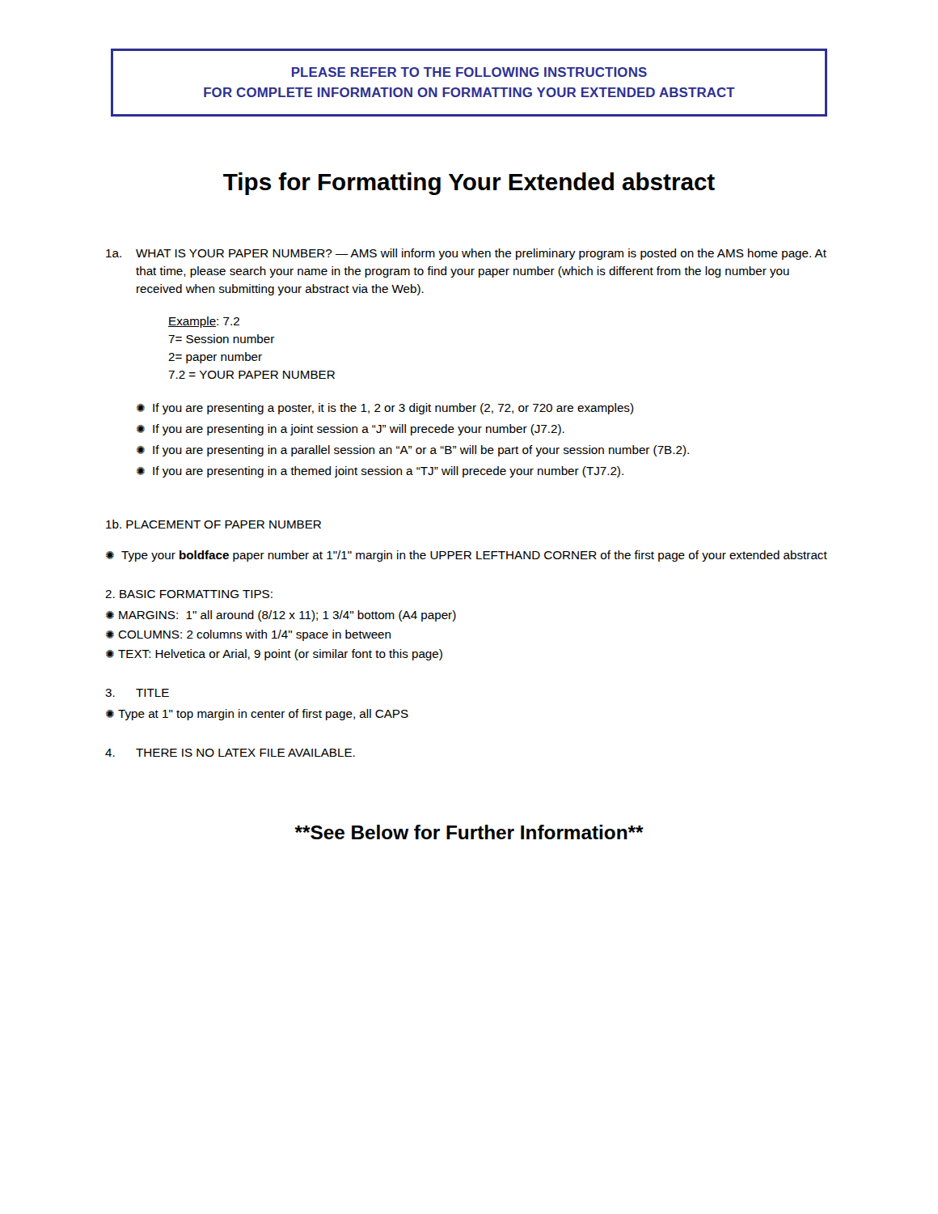PLEASE REFER TO THE FOLLOWING INSTRUCTIONS
FOR COMPLETE INFORMATION ON FORMATTING YOUR EXTENDED ABSTRACT
Tips for Formatting Your Extended abstract
1a.
WHAT IS YOUR PAPER NUMBER? — AMS will inform you when the preliminary program is posted on the AMS home page. At that time, please search your name in the program to find your paper number (which is different from the log number you received when submitting your abstract via the Web).
Example: 7.2
7= Session number
2= paper number
7.2 = YOUR PAPER NUMBER
If you are presenting a poster, it is the 1, 2 or 3 digit number (2, 72, or 720 are examples)
If you are presenting in a joint session a “J” will precede your number (J7.2).
If you are presenting in a parallel session an “A” or a “B” will be part of your session number (7B.2).
If you are presenting in a themed joint session a “TJ” will precede your number (TJ7.2).
1b. PLACEMENT OF PAPER NUMBER
Type your boldface paper number at 1"/1" margin in the UPPER LEFTHAND CORNER of the first page of your extended abstract
2. BASIC FORMATTING TIPS:
MARGINS: 1" all around (8/12 x 11); 1 3/4" bottom (A4 paper)
COLUMNS: 2 columns with 1/4" space in between
TEXT: Helvetica or Arial, 9 point (or similar font to this page)
3.
TITLE
Type at 1" top margin in center of first page, all CAPS
4.
THERE IS NO LATEX FILE AVAILABLE.
**See Below for Further Information**